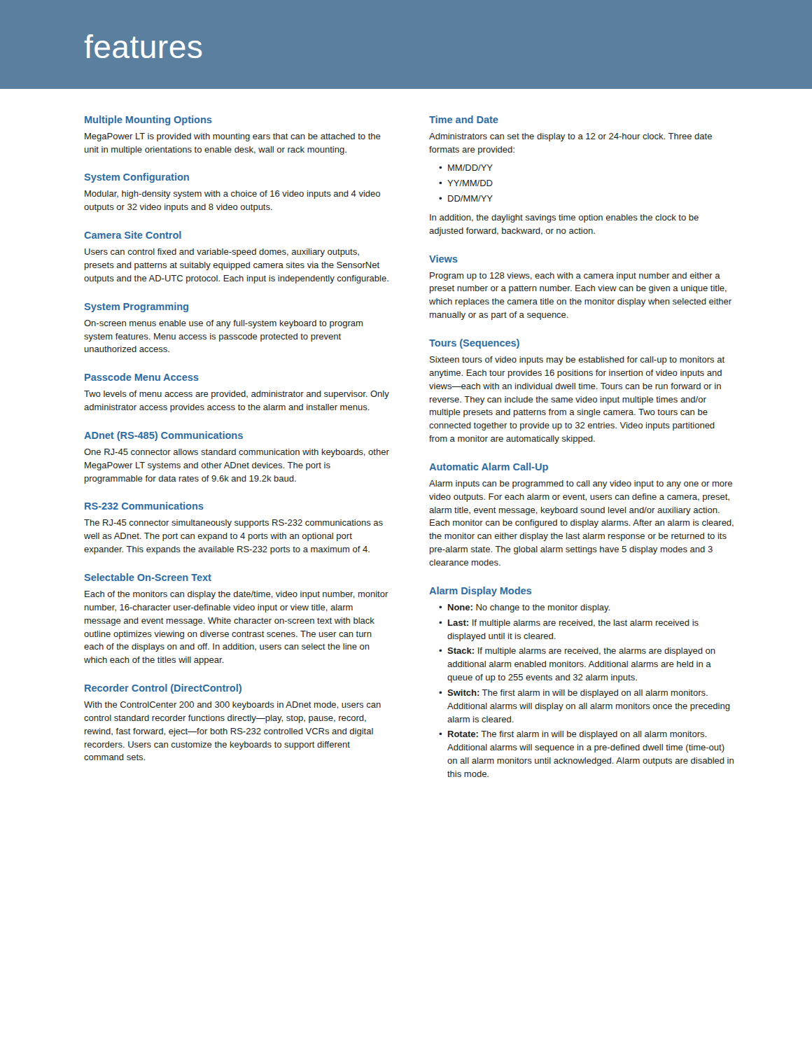features
Multiple Mounting Options
MegaPower LT is provided with mounting ears that can be attached to the unit in multiple orientations to enable desk, wall or rack mounting.
System Configuration
Modular, high-density system with a choice of 16 video inputs and 4 video outputs or 32 video inputs and 8 video outputs.
Camera Site Control
Users can control fixed and variable-speed domes, auxiliary outputs, presets and patterns at suitably equipped camera sites via the SensorNet outputs and the AD-UTC protocol. Each input is independently configurable.
System Programming
On-screen menus enable use of any full-system keyboard to program system features. Menu access is passcode protected to prevent unauthorized access.
Passcode Menu Access
Two levels of menu access are provided, administrator and supervisor. Only administrator access provides access to the alarm and installer menus.
ADnet (RS-485) Communications
One RJ-45 connector allows standard communication with keyboards, other MegaPower LT systems and other ADnet devices. The port is programmable for data rates of 9.6k and 19.2k baud.
RS-232 Communications
The RJ-45 connector simultaneously supports RS-232 communications as well as ADnet. The port can expand to 4 ports with an optional port expander. This expands the available RS-232 ports to a maximum of 4.
Selectable On-Screen Text
Each of the monitors can display the date/time, video input number, monitor number, 16-character user-definable video input or view title, alarm message and event message. White character on-screen text with black outline optimizes viewing on diverse contrast scenes. The user can turn each of the displays on and off. In addition, users can select the line on which each of the titles will appear.
Recorder Control (DirectControl)
With the ControlCenter 200 and 300 keyboards in ADnet mode, users can control standard recorder functions directly—play, stop, pause, record, rewind, fast forward, eject—for both RS-232 controlled VCRs and digital recorders. Users can customize the keyboards to support different command sets.
Time and Date
Administrators can set the display to a 12 or 24-hour clock. Three date formats are provided:
MM/DD/YY
YY/MM/DD
DD/MM/YY
In addition, the daylight savings time option enables the clock to be adjusted forward, backward, or no action.
Views
Program up to 128 views, each with a camera input number and either a preset number or a pattern number. Each view can be given a unique title, which replaces the camera title on the monitor display when selected either manually or as part of a sequence.
Tours (Sequences)
Sixteen tours of video inputs may be established for call-up to monitors at anytime. Each tour provides 16 positions for insertion of video inputs and views—each with an individual dwell time. Tours can be run forward or in reverse. They can include the same video input multiple times and/or multiple presets and patterns from a single camera. Two tours can be connected together to provide up to 32 entries. Video inputs partitioned from a monitor are automatically skipped.
Automatic Alarm Call-Up
Alarm inputs can be programmed to call any video input to any one or more video outputs. For each alarm or event, users can define a camera, preset, alarm title, event message, keyboard sound level and/or auxiliary action. Each monitor can be configured to display alarms. After an alarm is cleared, the monitor can either display the last alarm response or be returned to its pre-alarm state. The global alarm settings have 5 display modes and 3 clearance modes.
Alarm Display Modes
None: No change to the monitor display.
Last: If multiple alarms are received, the last alarm received is displayed until it is cleared.
Stack: If multiple alarms are received, the alarms are displayed on additional alarm enabled monitors. Additional alarms are held in a queue of up to 255 events and 32 alarm inputs.
Switch: The first alarm in will be displayed on all alarm monitors. Additional alarms will display on all alarm monitors once the preceding alarm is cleared.
Rotate: The first alarm in will be displayed on all alarm monitors. Additional alarms will sequence in a pre-defined dwell time (time-out) on all alarm monitors until acknowledged. Alarm outputs are disabled in this mode.